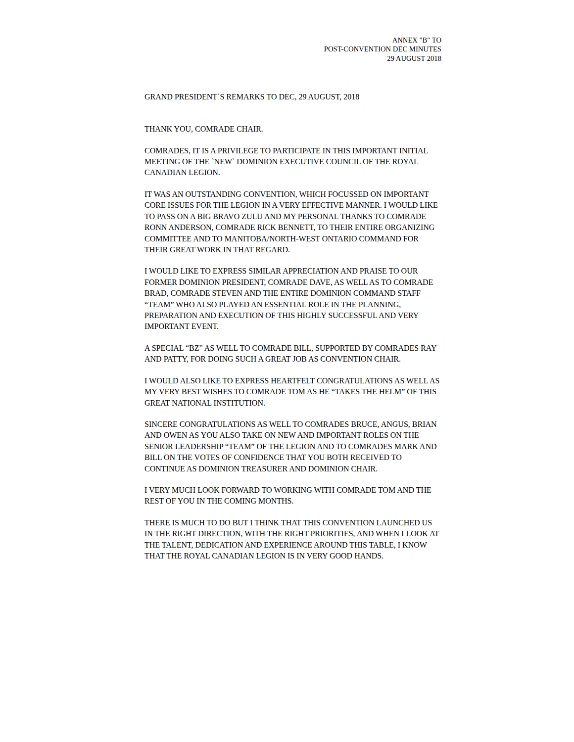ANNEX "B" TO
POST-CONVENTION DEC MINUTES
29 AUGUST 2018
GRAND PRESIDENT`S REMARKS TO DEC, 29 AUGUST, 2018
THANK YOU, COMRADE CHAIR.
COMRADES, IT IS A PRIVILEGE TO PARTICIPATE IN THIS IMPORTANT INITIAL MEETING OF THE `NEW` DOMINION EXECUTIVE COUNCIL OF THE ROYAL CANADIAN LEGION.
IT WAS AN OUTSTANDING CONVENTION, WHICH FOCUSSED ON IMPORTANT CORE ISSUES FOR THE LEGION IN A VERY EFFECTIVE MANNER. I WOULD LIKE TO PASS ON A BIG BRAVO ZULU AND MY PERSONAL THANKS TO COMRADE RONN ANDERSON, COMRADE RICK BENNETT, TO THEIR ENTIRE ORGANIZING COMMITTEE AND TO MANITOBA/NORTH-WEST ONTARIO COMMAND FOR THEIR GREAT WORK IN THAT REGARD.
I WOULD LIKE TO EXPRESS SIMILAR APPRECIATION AND PRAISE TO OUR FORMER DOMINION PRESIDENT, COMRADE DAVE, AS WELL AS TO COMRADE BRAD, COMRADE STEVEN AND THE ENTIRE DOMINION COMMAND STAFF “TEAM” WHO ALSO PLAYED AN ESSENTIAL ROLE IN THE PLANNING, PREPARATION AND EXECUTION OF THIS HIGHLY SUCCESSFUL AND VERY IMPORTANT EVENT.
A SPECIAL “BZ” AS WELL TO COMRADE BILL, SUPPORTED BY COMRADES RAY AND PATTY, FOR DOING SUCH A GREAT JOB AS CONVENTION CHAIR.
I WOULD ALSO LIKE TO EXPRESS HEARTFELT CONGRATULATIONS AS WELL AS MY VERY BEST WISHES TO COMRADE TOM AS HE “TAKES THE HELM” OF THIS GREAT NATIONAL INSTITUTION.
SINCERE CONGRATULATIONS AS WELL TO COMRADES BRUCE, ANGUS, BRIAN AND OWEN AS YOU ALSO TAKE ON NEW AND IMPORTANT ROLES ON THE SENIOR LEADERSHIP “TEAM” OF THE LEGION AND TO COMRADES MARK AND BILL ON THE VOTES OF CONFIDENCE THAT YOU BOTH RECEIVED TO CONTINUE AS DOMINION TREASURER AND DOMINION CHAIR.
I VERY MUCH LOOK FORWARD TO WORKING WITH COMRADE TOM AND THE REST OF YOU IN THE COMING MONTHS.
THERE IS MUCH TO DO BUT I THINK THAT THIS CONVENTION LAUNCHED US IN THE RIGHT DIRECTION, WITH THE RIGHT PRIORITIES, AND WHEN I LOOK AT THE TALENT, DEDICATION AND EXPERIENCE AROUND THIS TABLE, I KNOW THAT THE ROYAL CANADIAN LEGION IS IN VERY GOOD HANDS.